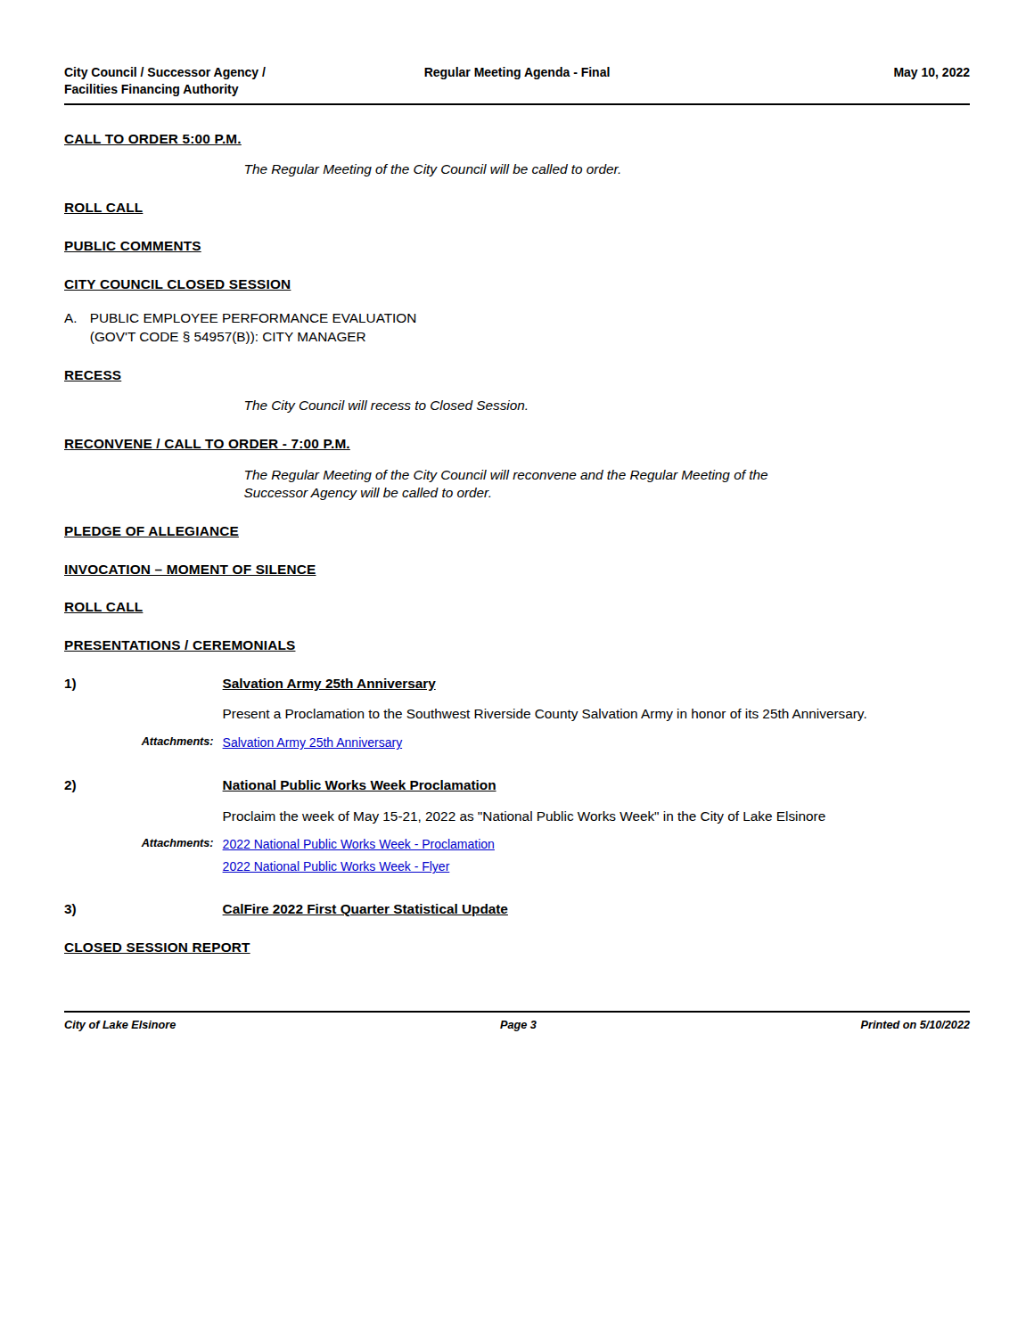City Council / Successor Agency /
Facilities Financing Authority
Regular Meeting Agenda - Final
May 10, 2022
CALL TO ORDER 5:00 P.M.
The Regular Meeting of the City Council will be called to order.
ROLL CALL
PUBLIC COMMENTS
CITY COUNCIL CLOSED SESSION
A.
PUBLIC EMPLOYEE PERFORMANCE EVALUATION
(GOV'T CODE § 54957(B)): CITY MANAGER
RECESS
The City Council will recess to Closed Session.
RECONVENE / CALL TO ORDER - 7:00 P.M.
The Regular Meeting of the City Council will reconvene and the Regular Meeting of the
Successor Agency will be called to order.
PLEDGE OF ALLEGIANCE
INVOCATION – MOMENT OF SILENCE
ROLL CALL
PRESENTATIONS / CEREMONIALS
1)
Salvation Army 25th Anniversary
Present a Proclamation to the Southwest Riverside County Salvation Army in honor of its 25th Anniversary.
Attachments:
Salvation Army 25th Anniversary
2)
National Public Works Week Proclamation
Proclaim the week of May 15-21, 2022 as "National Public Works Week" in the City of Lake Elsinore
Attachments:
2022 National Public Works Week - Proclamation 2022 National Public Works Week - Flyer
3)
CalFire 2022 First Quarter Statistical Update
CLOSED SESSION REPORT
City of Lake Elsinore
Page 3
Printed on 5/10/2022